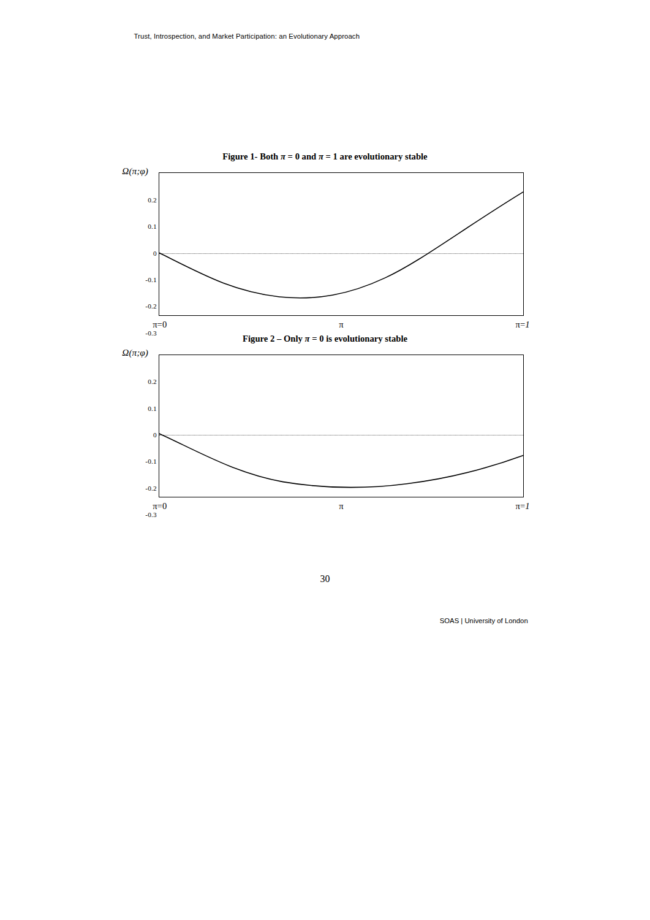Trust, Introspection, and Market Participation: an Evolutionary Approach
Figure 1- Both π = 0 and π = 1 are evolutionary stable
Ω(π;φ)
0.2
0.1
0
-0.1
-0.2
-0.3
π=0 π π=1
Figure 2 – Only π = 0 is evolutionary stable
Ω(π;φ)
0.2
0.1
0
-0.1
-0.2
-0.3
π=0 π π=1
30
SOAS | University of London